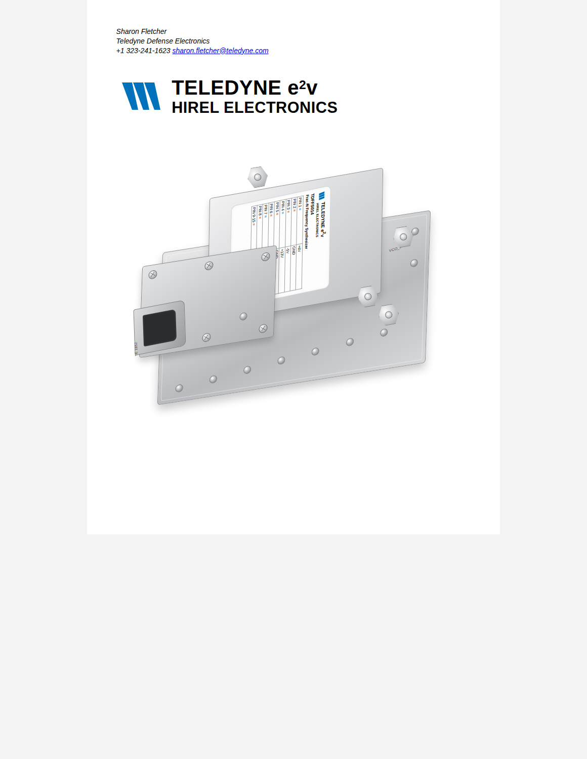Sharon Fletcher
Teledyne Defense Electronics
+1 323-241-1623 sharon.fletcher@teledyne.com
TELEDYNE e2v
HIREL ELECTRONICS
VCO_P
TELEDYNE e2v
HIREL ELECTRONICS
TDFFS014
Frac-N Frequency Synthesizer
| PIN 1 = | +6V |
| PIN 2 = | GND |
| PIN 3 = | -5V |
| PIN 4 = | +13V |
| PIN 5 = | GND |
| PIN 6 = | CLK |
| PIN 7 = | DATA |
| PIN 8 = | S_WR |
| PIN 9-15 = | GND, N/C |
TE 1852